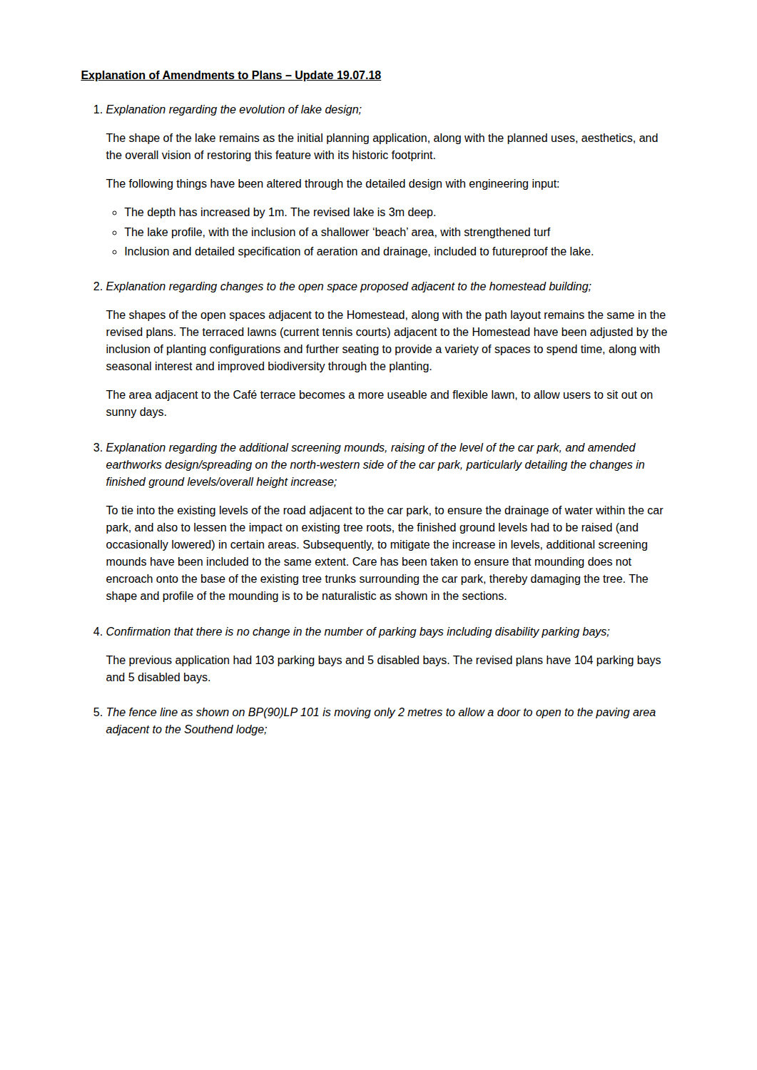Explanation of Amendments to Plans – Update 19.07.18
Explanation regarding the evolution of lake design;
The shape of the lake remains as the initial planning application, along with the planned uses, aesthetics, and the overall vision of restoring this feature with its historic footprint.
The following things have been altered through the detailed design with engineering input:
The depth has increased by 1m. The revised lake is 3m deep.
The lake profile, with the inclusion of a shallower ‘beach’ area, with strengthened turf
Inclusion and detailed specification of aeration and drainage, included to futureproof the lake.
Explanation regarding changes to the open space proposed adjacent to the homestead building;
The shapes of the open spaces adjacent to the Homestead, along with the path layout remains the same in the revised plans. The terraced lawns (current tennis courts) adjacent to the Homestead have been adjusted by the inclusion of planting configurations and further seating to provide a variety of spaces to spend time, along with seasonal interest and improved biodiversity through the planting.
The area adjacent to the Café terrace becomes a more useable and flexible lawn, to allow users to sit out on sunny days.
Explanation regarding the additional screening mounds, raising of the level of the car park, and amended earthworks design/spreading on the north-western side of the car park, particularly detailing the changes in finished ground levels/overall height increase;
To tie into the existing levels of the road adjacent to the car park, to ensure the drainage of water within the car park, and also to lessen the impact on existing tree roots, the finished ground levels had to be raised (and occasionally lowered) in certain areas. Subsequently, to mitigate the increase in levels, additional screening mounds have been included to the same extent. Care has been taken to ensure that mounding does not encroach onto the base of the existing tree trunks surrounding the car park, thereby damaging the tree. The shape and profile of the mounding is to be naturalistic as shown in the sections.
Confirmation that there is no change in the number of parking bays including disability parking bays;
The previous application had 103 parking bays and 5 disabled bays. The revised plans have 104 parking bays and 5 disabled bays.
The fence line as shown on BP(90)LP 101 is moving only 2 metres to allow a door to open to the paving area adjacent to the Southend lodge;